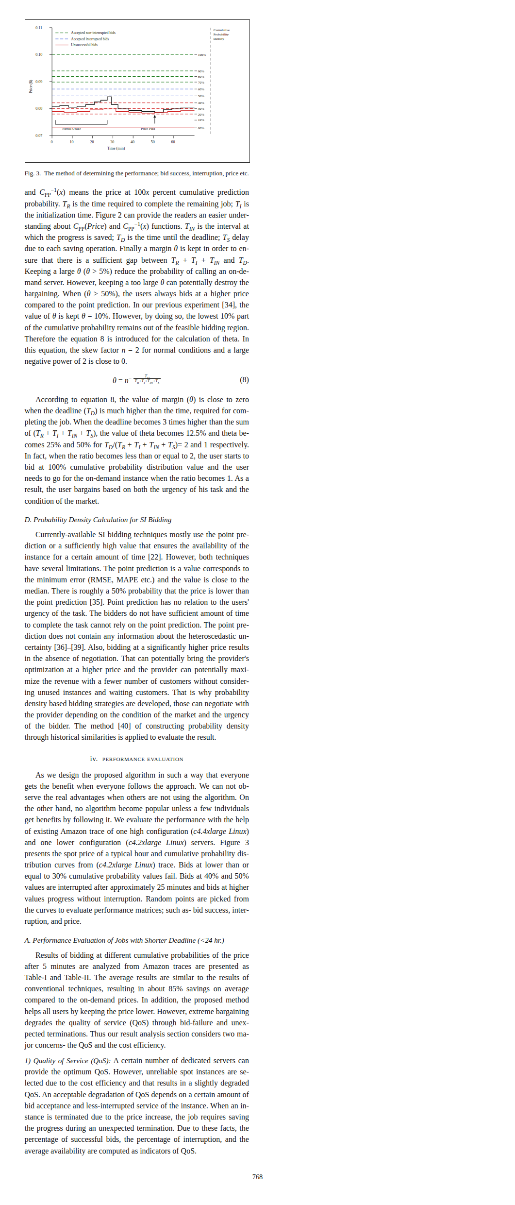0.07 0.08 0.09 0.10 0.11 Price ($) 0 10 20 30 40 50 60 Time (min) 100% 90% 80% 70% 60% 50% 40% 30% 20% 10% 00% Cumulative Probability Density Partial Usage Price Paid Accepted non-interrupted bids Accepted interrupted bids Unsuccessful bids
Fig. 3. The method of determining the performance; bid success, interruption, price etc.
and CPP−1(x) means the price at 100x percent cumulative prediction probability. TR is the time required to complete the remaining job; TI is the initialization time. Figure 2 can provide the readers an easier understanding about CPP(Price) and CPP−1(x) functions. TIN is the interval at which the progress is saved; TD is the time until the deadline; TS delay due to each saving operation. Finally a margin θ is kept in order to ensure that there is a sufficient gap between TR + TI + TIN and TD. Keeping a large θ (θ > 5%) reduce the probability of calling an on-demand server. However, keeping a too large θ can potentially destroy the bargaining. When (θ > 50%), the users always bids at a higher price compared to the point prediction. In our previous experiment [34], the value of θ is kept θ = 10%. However, by doing so, the lowest 10% part of the cumulative probability remains out of the feasible bidding region. Therefore the equation 8 is introduced for the calculation of theta. In this equation, the skew factor n = 2 for normal conditions and a large negative power of 2 is close to 0.
θ = n− TD TR+TI+TIN+TS (8)
According to equation 8, the value of margin (θ) is close to zero when the deadline (TD) is much higher than the time, required for completing the job. When the deadline becomes 3 times higher than the sum of (TR + TI + TIN + TS), the value of theta becomes 12.5% and theta becomes 25% and 50% for TD/(TR + TI + TIN + TS)= 2 and 1 respectively. In fact, when the ratio becomes less than or equal to 2, the user starts to bid at 100% cumulative probability distribution value and the user needs to go for the on-demand instance when the ratio becomes 1. As a result, the user bargains based on both the urgency of his task and the condition of the market.
D. Probability Density Calculation for SI Bidding
Currently-available SI bidding techniques mostly use the point prediction or a sufficiently high value that ensures the availability of the instance for a certain amount of time [22]. However, both techniques have several limitations. The point prediction is a value corresponds to the minimum error (RMSE, MAPE etc.) and the value is close to the median. There is roughly a 50% probability that the price is lower than the point prediction [35]. Point prediction has no relation to the users' urgency of the task. The bidders do not have sufficient amount of time to complete the task cannot rely on the point prediction. The point prediction does not contain any information about the heteroscedastic uncertainty [36]–[39]. Also, bidding at a significantly higher price results in the absence of negotiation. That can potentially bring the provider's optimization at a higher price and the provider can potentially maximize the revenue with a fewer number of customers without considering unused instances and waiting customers. That is why probability density based bidding strategies are developed, those can negotiate with the provider depending on the condition of the market and the urgency of the bidder. The method [40] of constructing probability density through historical similarities is applied to evaluate the result.
IV. Performance Evaluation
As we design the proposed algorithm in such a way that everyone gets the benefit when everyone follows the approach. We can not observe the real advantages when others are not using the algorithm. On the other hand, no algorithm become popular unless a few individuals get benefits by following it. We evaluate the performance with the help of existing Amazon trace of one high configuration (c4.4xlarge Linux) and one lower configuration (c4.2xlarge Linux) servers. Figure 3 presents the spot price of a typical hour and cumulative probability distribution curves from (c4.2xlarge Linux) trace. Bids at lower than or equal to 30% cumulative probability values fail. Bids at 40% and 50% values are interrupted after approximately 25 minutes and bids at higher values progress without interruption. Random points are picked from the curves to evaluate performance matrices; such as- bid success, interruption, and price.
A. Performance Evaluation of Jobs with Shorter Deadline (<24 hr.)
Results of bidding at different cumulative probabilities of the price after 5 minutes are analyzed from Amazon traces are presented as Table-I and Table-II. The average results are similar to the results of conventional techniques, resulting in about 85% savings on average compared to the on-demand prices. In addition, the proposed method helps all users by keeping the price lower. However, extreme bargaining degrades the quality of service (QoS) through bid-failure and unexpected terminations. Thus our result analysis section considers two major concerns- the QoS and the cost efficiency.
1) Quality of Service (QoS):
A certain number of dedicated servers can provide the optimum QoS. However, unreliable spot instances are selected due to the cost efficiency and that results in a slightly degraded QoS. An acceptable degradation of QoS depends on a certain amount of bid acceptance and less-interrupted service of the instance. When an instance is terminated due to the price increase, the job requires saving the progress during an unexpected termination. Due to these facts, the percentage of successful bids, the percentage of interruption, and the average availability are computed as indicators of QoS.
768